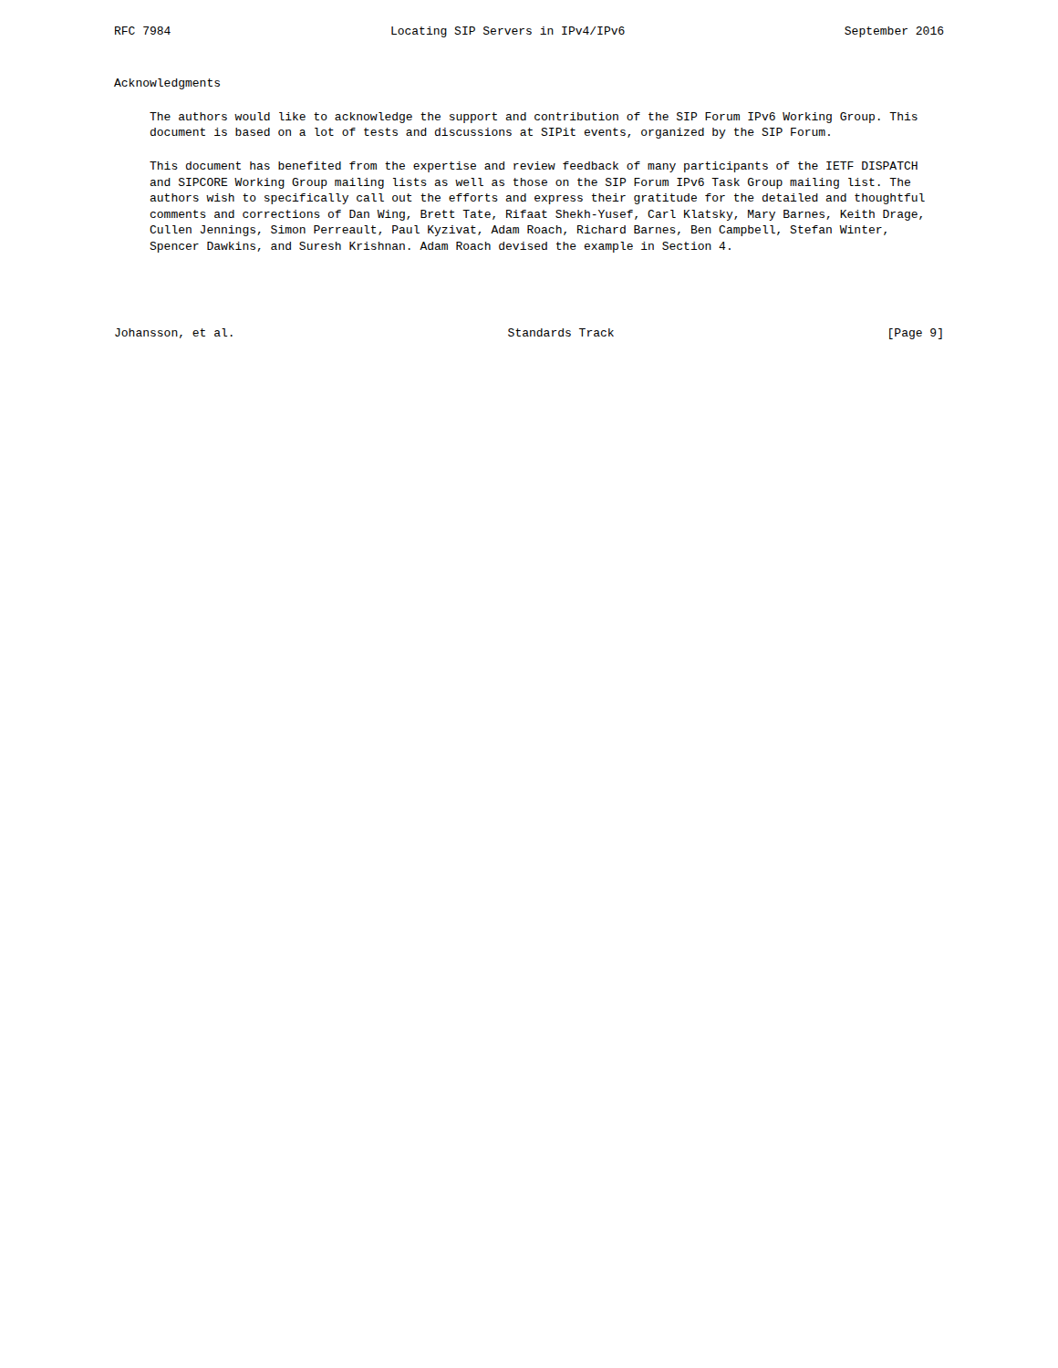RFC 7984 Locating SIP Servers in IPv4/IPv6 September 2016
Acknowledgments
The authors would like to acknowledge the support and contribution of the SIP Forum IPv6 Working Group. This document is based on a lot of tests and discussions at SIPit events, organized by the SIP Forum.
This document has benefited from the expertise and review feedback of many participants of the IETF DISPATCH and SIPCORE Working Group mailing lists as well as those on the SIP Forum IPv6 Task Group mailing list. The authors wish to specifically call out the efforts and express their gratitude for the detailed and thoughtful comments and corrections of Dan Wing, Brett Tate, Rifaat Shekh-Yusef, Carl Klatsky, Mary Barnes, Keith Drage, Cullen Jennings, Simon Perreault, Paul Kyzivat, Adam Roach, Richard Barnes, Ben Campbell, Stefan Winter, Spencer Dawkins, and Suresh Krishnan. Adam Roach devised the example in Section 4.
Johansson, et al. Standards Track [Page 9]